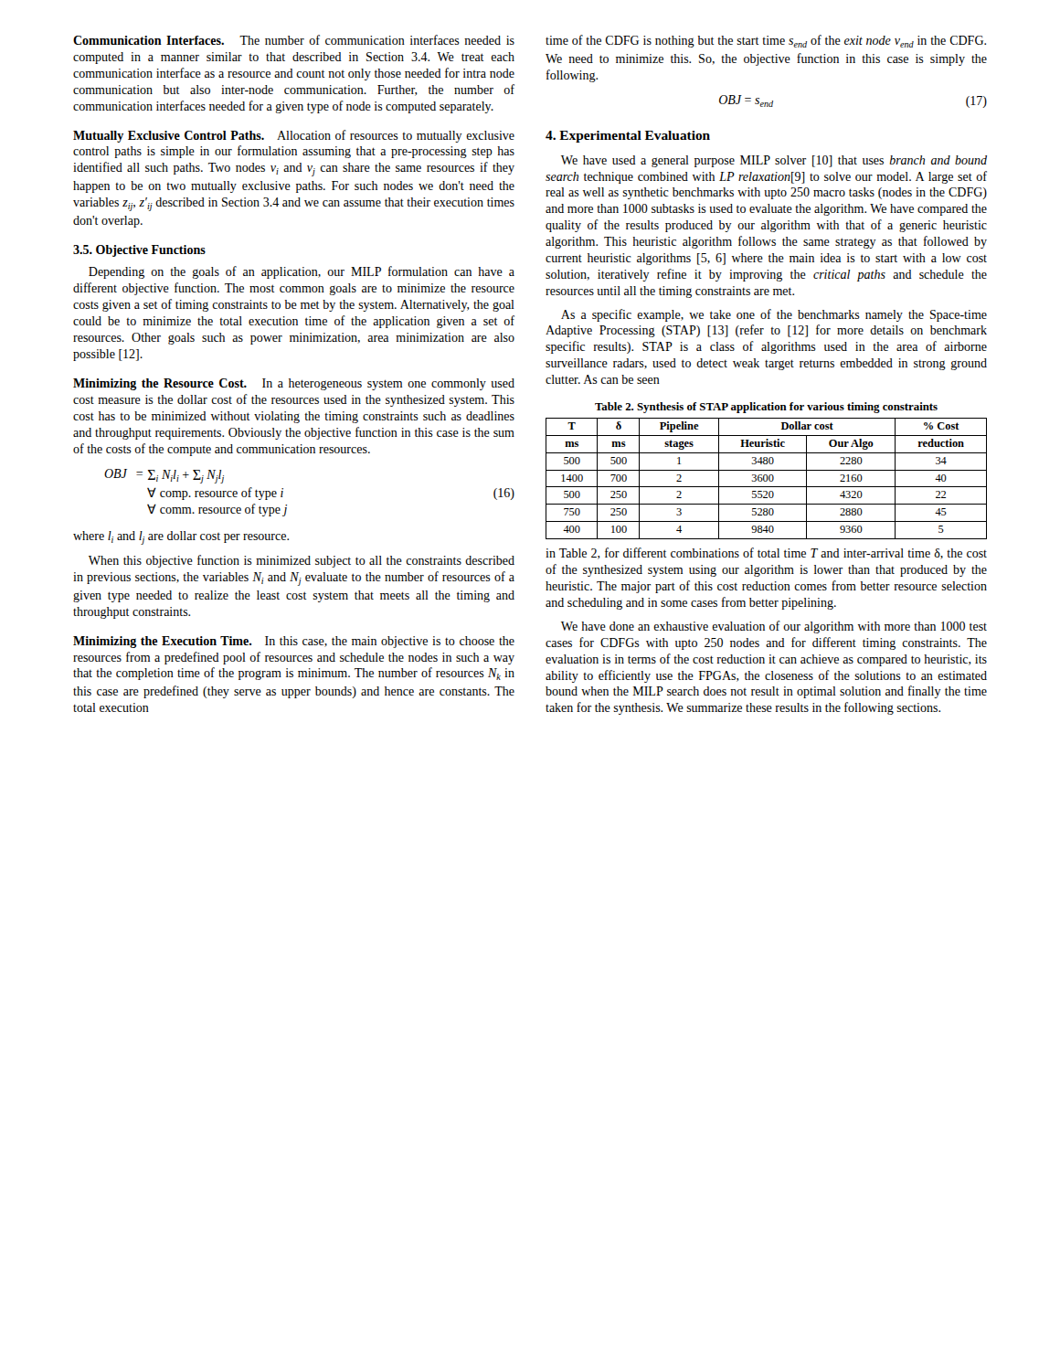Communication Interfaces. The number of communication interfaces needed is computed in a manner similar to that described in Section 3.4. We treat each communication interface as a resource and count not only those needed for intra node communication but also inter-node communication. Further, the number of communication interfaces needed for a given type of node is computed separately.
Mutually Exclusive Control Paths. Allocation of resources to mutually exclusive control paths is simple in our formulation assuming that a pre-processing step has identified all such paths. Two nodes vi and vj can share the same resources if they happen to be on two mutually exclusive paths. For such nodes we don't need the variables zij, z′ij described in Section 3.4 and we can assume that their execution times don't overlap.
3.5. Objective Functions
Depending on the goals of an application, our MILP formulation can have a different objective function. The most common goals are to minimize the resource costs given a set of timing constraints to be met by the system. Alternatively, the goal could be to minimize the total execution time of the application given a set of resources. Other goals such as power minimization, area minimization are also possible [12].
Minimizing the Resource Cost. In a heterogeneous system one commonly used cost measure is the dollar cost of the resources used in the synthesized system. This cost has to be minimized without violating the timing constraints such as deadlines and throughput requirements. Obviously the objective function in this case is the sum of the costs of the compute and communication resources.
OBJ
=
Σi Nili + Σj Njlj
∀ comp. resource of type i
(16)
∀ comm. resource of type j
where li and lj are dollar cost per resource.
When this objective function is minimized subject to all the constraints described in previous sections, the variables Ni and Nj evaluate to the number of resources of a given type needed to realize the least cost system that meets all the timing and throughput constraints.
Minimizing the Execution Time. In this case, the main objective is to choose the resources from a predefined pool of resources and schedule the nodes in such a way that the completion time of the program is minimum. The number of resources Nk in this case are predefined (they serve as upper bounds) and hence are constants. The total execution
time of the CDFG is nothing but the start time send of the exit node vend in the CDFG. We need to minimize this. So, the objective function in this case is simply the following.
OBJ = send
(17)
4. Experimental Evaluation
We have used a general purpose MILP solver [10] that uses branch and bound search technique combined with LP relaxation[9] to solve our model. A large set of real as well as synthetic benchmarks with upto 250 macro tasks (nodes in the CDFG) and more than 1000 subtasks is used to evaluate the algorithm. We have compared the quality of the results produced by our algorithm with that of a generic heuristic algorithm. This heuristic algorithm follows the same strategy as that followed by current heuristic algorithms [5, 6] where the main idea is to start with a low cost solution, iteratively refine it by improving the critical paths and schedule the resources until all the timing constraints are met.
As a specific example, we take one of the benchmarks namely the Space-time Adaptive Processing (STAP) [13] (refer to [12] for more details on benchmark specific results). STAP is a class of algorithms used in the area of airborne surveillance radars, used to detect weak target returns embedded in strong ground clutter. As can be seen
Table 2. Synthesis of STAP application for various timing constraints
| T | δ | Pipeline | Dollar cost | % Cost |
| --- | --- | --- | --- | --- |
| ms | ms | stages | Heuristic | Our Algo | reduction |
| 500 | 500 | 1 | 3480 | 2280 | 34 |
| 1400 | 700 | 2 | 3600 | 2160 | 40 |
| 500 | 250 | 2 | 5520 | 4320 | 22 |
| 750 | 250 | 3 | 5280 | 2880 | 45 |
| 400 | 100 | 4 | 9840 | 9360 | 5 |
in Table 2, for different combinations of total time T and inter-arrival time δ, the cost of the synthesized system using our algorithm is lower than that produced by the heuristic. The major part of this cost reduction comes from better resource selection and scheduling and in some cases from better pipelining.
We have done an exhaustive evaluation of our algorithm with more than 1000 test cases for CDFGs with upto 250 nodes and for different timing constraints. The evaluation is in terms of the cost reduction it can achieve as compared to heuristic, its ability to efficiently use the FPGAs, the closeness of the solutions to an estimated bound when the MILP search does not result in optimal solution and finally the time taken for the synthesis. We summarize these results in the following sections.